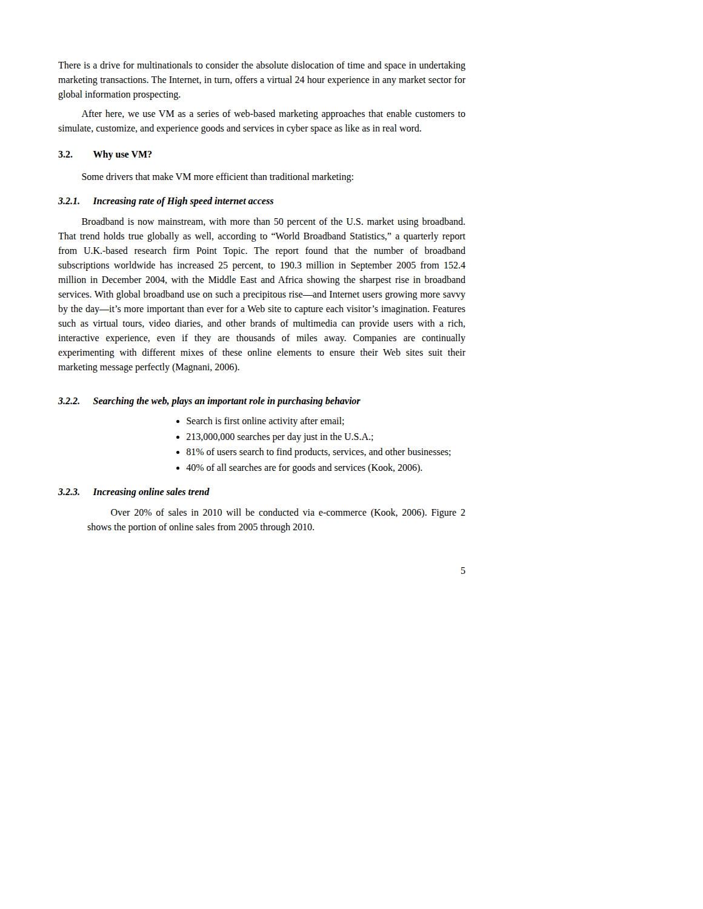There is a drive for multinationals to consider the absolute dislocation of time and space in undertaking marketing transactions. The Internet, in turn, offers a virtual 24 hour experience in any market sector for global information prospecting.
After here, we use VM as a series of web-based marketing approaches that enable customers to simulate, customize, and experience goods and services in cyber space as like as in real word.
3.2. Why use VM?
Some drivers that make VM more efficient than traditional marketing:
3.2.1. Increasing rate of High speed internet access
Broadband is now mainstream, with more than 50 percent of the U.S. market using broadband. That trend holds true globally as well, according to “World Broadband Statistics,” a quarterly report from U.K.-based research firm Point Topic. The report found that the number of broadband subscriptions worldwide has increased 25 percent, to 190.3 million in September 2005 from 152.4 million in December 2004, with the Middle East and Africa showing the sharpest rise in broadband services. With global broadband use on such a precipitous rise—and Internet users growing more savvy by the day—it’s more important than ever for a Web site to capture each visitor’s imagination. Features such as virtual tours, video diaries, and other brands of multimedia can provide users with a rich, interactive experience, even if they are thousands of miles away. Companies are continually experimenting with different mixes of these online elements to ensure their Web sites suit their marketing message perfectly (Magnani, 2006).
3.2.2. Searching the web, plays an important role in purchasing behavior
Search is first online activity after email;
213,000,000 searches per day just in the U.S.A.;
81% of users search to find products, services, and other businesses;
40% of all searches are for goods and services (Kook, 2006).
3.2.3. Increasing online sales trend
Over 20% of sales in 2010 will be conducted via e-commerce (Kook, 2006). Figure 2 shows the portion of online sales from 2005 through 2010.
5